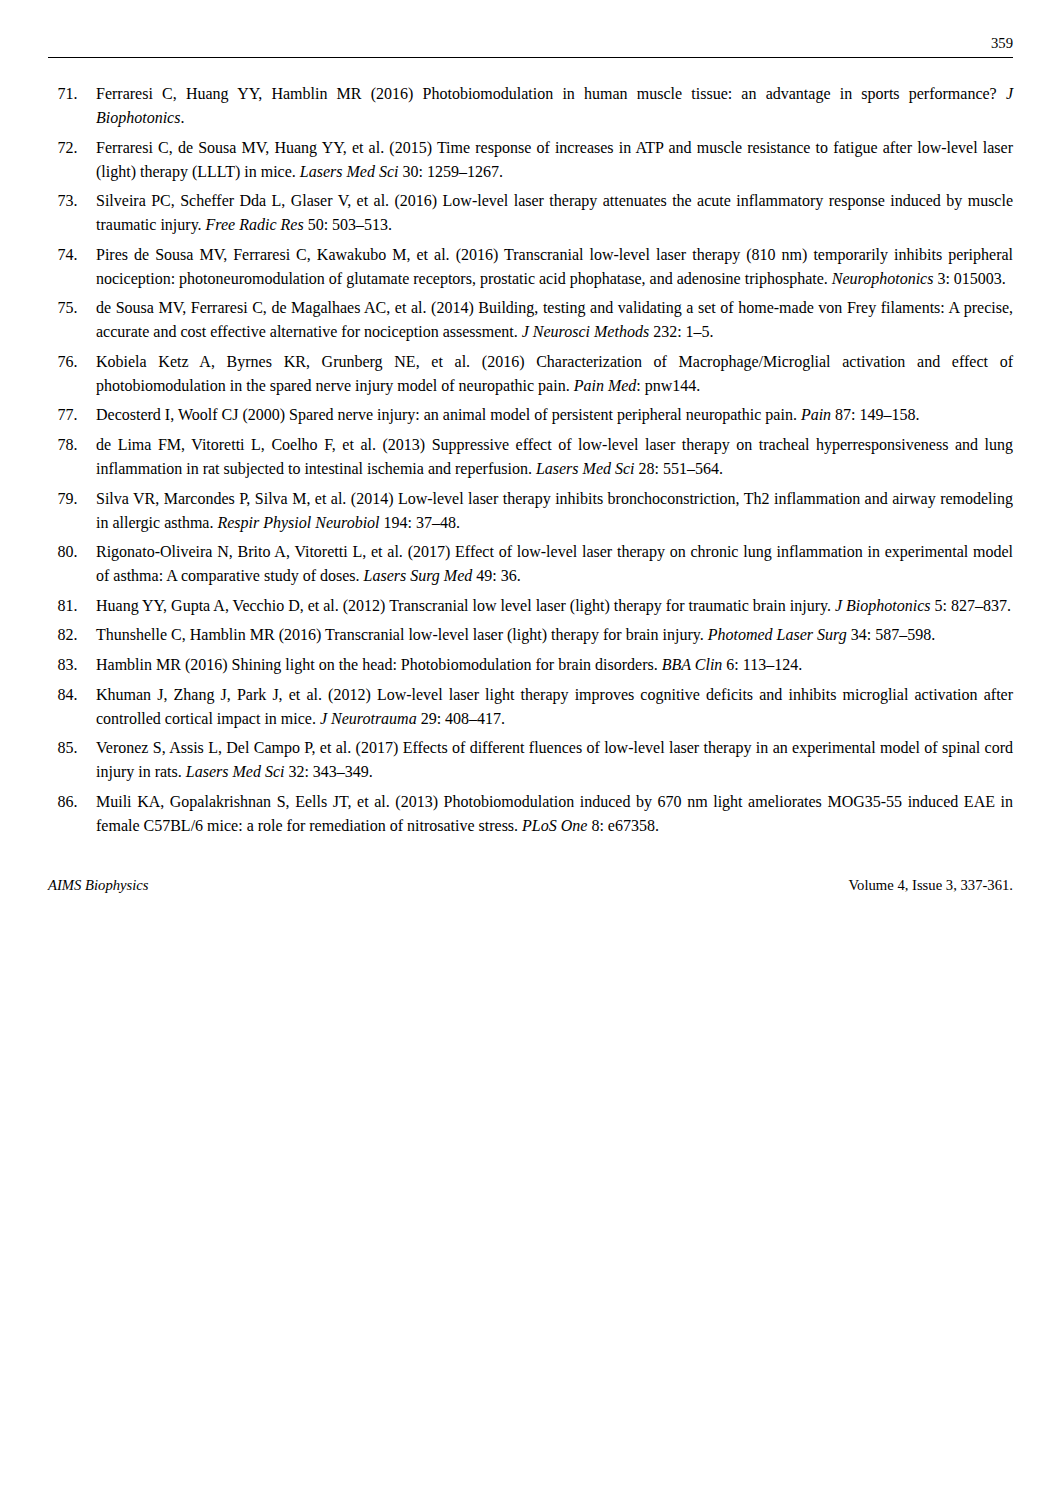359
Ferraresi C, Huang YY, Hamblin MR (2016) Photobiomodulation in human muscle tissue: an advantage in sports performance? J Biophotonics.
Ferraresi C, de Sousa MV, Huang YY, et al. (2015) Time response of increases in ATP and muscle resistance to fatigue after low-level laser (light) therapy (LLLT) in mice. Lasers Med Sci 30: 1259–1267.
Silveira PC, Scheffer Dda L, Glaser V, et al. (2016) Low-level laser therapy attenuates the acute inflammatory response induced by muscle traumatic injury. Free Radic Res 50: 503–513.
Pires de Sousa MV, Ferraresi C, Kawakubo M, et al. (2016) Transcranial low-level laser therapy (810 nm) temporarily inhibits peripheral nociception: photoneuromodulation of glutamate receptors, prostatic acid phophatase, and adenosine triphosphate. Neurophotonics 3: 015003.
de Sousa MV, Ferraresi C, de Magalhaes AC, et al. (2014) Building, testing and validating a set of home-made von Frey filaments: A precise, accurate and cost effective alternative for nociception assessment. J Neurosci Methods 232: 1–5.
Kobiela Ketz A, Byrnes KR, Grunberg NE, et al. (2016) Characterization of Macrophage/Microglial activation and effect of photobiomodulation in the spared nerve injury model of neuropathic pain. Pain Med: pnw144.
Decosterd I, Woolf CJ (2000) Spared nerve injury: an animal model of persistent peripheral neuropathic pain. Pain 87: 149–158.
de Lima FM, Vitoretti L, Coelho F, et al. (2013) Suppressive effect of low-level laser therapy on tracheal hyperresponsiveness and lung inflammation in rat subjected to intestinal ischemia and reperfusion. Lasers Med Sci 28: 551–564.
Silva VR, Marcondes P, Silva M, et al. (2014) Low-level laser therapy inhibits bronchoconstriction, Th2 inflammation and airway remodeling in allergic asthma. Respir Physiol Neurobiol 194: 37–48.
Rigonato-Oliveira N, Brito A, Vitoretti L, et al. (2017) Effect of low-level laser therapy on chronic lung inflammation in experimental model of asthma: A comparative study of doses. Lasers Surg Med 49: 36.
Huang YY, Gupta A, Vecchio D, et al. (2012) Transcranial low level laser (light) therapy for traumatic brain injury. J Biophotonics 5: 827–837.
Thunshelle C, Hamblin MR (2016) Transcranial low-level laser (light) therapy for brain injury. Photomed Laser Surg 34: 587–598.
Hamblin MR (2016) Shining light on the head: Photobiomodulation for brain disorders. BBA Clin 6: 113–124.
Khuman J, Zhang J, Park J, et al. (2012) Low-level laser light therapy improves cognitive deficits and inhibits microglial activation after controlled cortical impact in mice. J Neurotrauma 29: 408–417.
Veronez S, Assis L, Del Campo P, et al. (2017) Effects of different fluences of low-level laser therapy in an experimental model of spinal cord injury in rats. Lasers Med Sci 32: 343–349.
Muili KA, Gopalakrishnan S, Eells JT, et al. (2013) Photobiomodulation induced by 670 nm light ameliorates MOG35-55 induced EAE in female C57BL/6 mice: a role for remediation of nitrosative stress. PLoS One 8: e67358.
AIMS Biophysics Volume 4, Issue 3, 337-361.